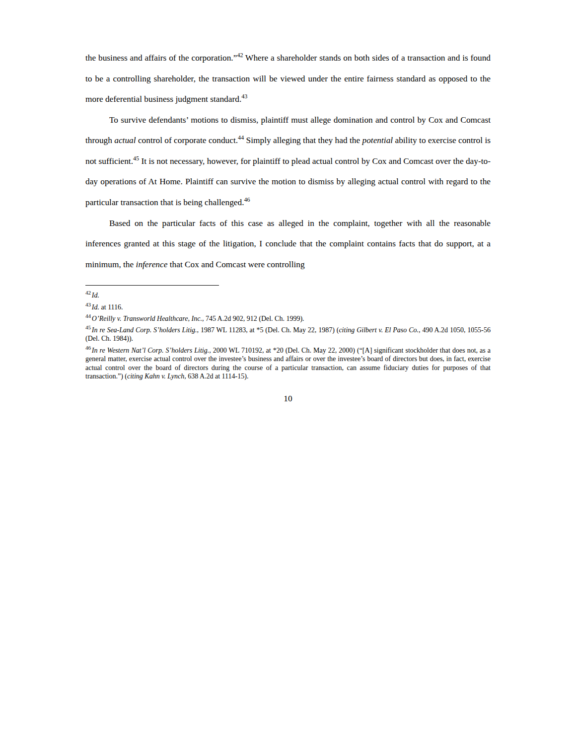the business and affairs of the corporation.”42 Where a shareholder stands on both sides of a transaction and is found to be a controlling shareholder, the transaction will be viewed under the entire fairness standard as opposed to the more deferential business judgment standard.43
To survive defendants’ motions to dismiss, plaintiff must allege domination and control by Cox and Comcast through actual control of corporate conduct.44 Simply alleging that they had the potential ability to exercise control is not sufficient.45 It is not necessary, however, for plaintiff to plead actual control by Cox and Comcast over the day-to-day operations of At Home. Plaintiff can survive the motion to dismiss by alleging actual control with regard to the particular transaction that is being challenged.46
Based on the particular facts of this case as alleged in the complaint, together with all the reasonable inferences granted at this stage of the litigation, I conclude that the complaint contains facts that do support, at a minimum, the inference that Cox and Comcast were controlling
42 Id.
43 Id. at 1116.
44 O’Reilly v. Transworld Healthcare, Inc., 745 A.2d 902, 912 (Del. Ch. 1999).
45 In re Sea-Land Corp. S’holders Litig., 1987 WL 11283, at *5 (Del. Ch. May 22, 1987) (citing Gilbert v. El Paso Co., 490 A.2d 1050, 1055-56 (Del. Ch. 1984)).
46 In re Western Nat’l Corp. S’holders Litig., 2000 WL 710192, at *20 (Del. Ch. May 22, 2000) (“[A] significant stockholder that does not, as a general matter, exercise actual control over the investee’s business and affairs or over the investee’s board of directors but does, in fact, exercise actual control over the board of directors during the course of a particular transaction, can assume fiduciary duties for purposes of that transaction.”) (citing Kahn v. Lynch, 638 A.2d at 1114-15).
10